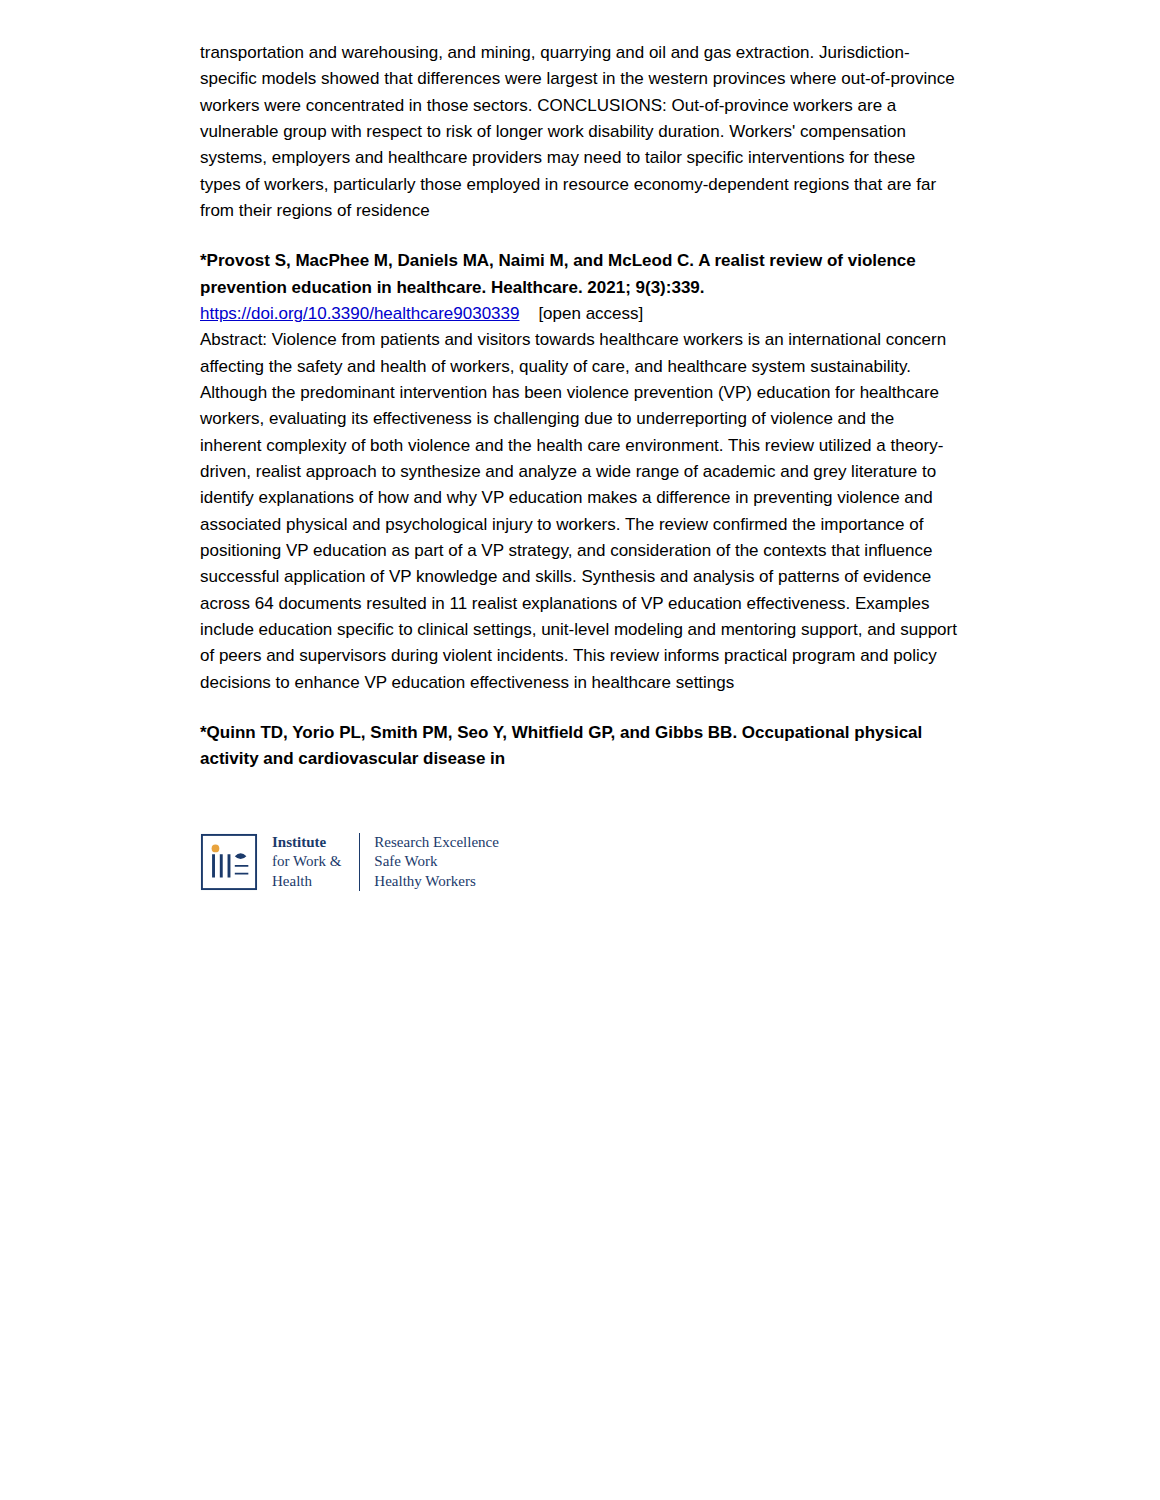transportation and warehousing, and mining, quarrying and oil and gas extraction. Jurisdiction-specific models showed that differences were largest in the western provinces where out-of-province workers were concentrated in those sectors. CONCLUSIONS: Out-of-province workers are a vulnerable group with respect to risk of longer work disability duration. Workers' compensation systems, employers and healthcare providers may need to tailor specific interventions for these types of workers, particularly those employed in resource economy-dependent regions that are far from their regions of residence
*Provost S, MacPhee M, Daniels MA, Naimi M, and McLeod C. A realist review of violence prevention education in healthcare. Healthcare. 2021; 9(3):339.
https://doi.org/10.3390/healthcare9030339 [open access]
Abstract: Violence from patients and visitors towards healthcare workers is an international concern affecting the safety and health of workers, quality of care, and healthcare system sustainability. Although the predominant intervention has been violence prevention (VP) education for healthcare workers, evaluating its effectiveness is challenging due to underreporting of violence and the inherent complexity of both violence and the health care environment. This review utilized a theory-driven, realist approach to synthesize and analyze a wide range of academic and grey literature to identify explanations of how and why VP education makes a difference in preventing violence and associated physical and psychological injury to workers. The review confirmed the importance of positioning VP education as part of a VP strategy, and consideration of the contexts that influence successful application of VP knowledge and skills. Synthesis and analysis of patterns of evidence across 64 documents resulted in 11 realist explanations of VP education effectiveness. Examples include education specific to clinical settings, unit-level modeling and mentoring support, and support of peers and supervisors during violent incidents. This review informs practical program and policy decisions to enhance VP education effectiveness in healthcare settings
*Quinn TD, Yorio PL, Smith PM, Seo Y, Whitfield GP, and Gibbs BB. Occupational physical activity and cardiovascular disease in
Institute
for Work &
Health
Research Excellence
Safe Work
Healthy Workers